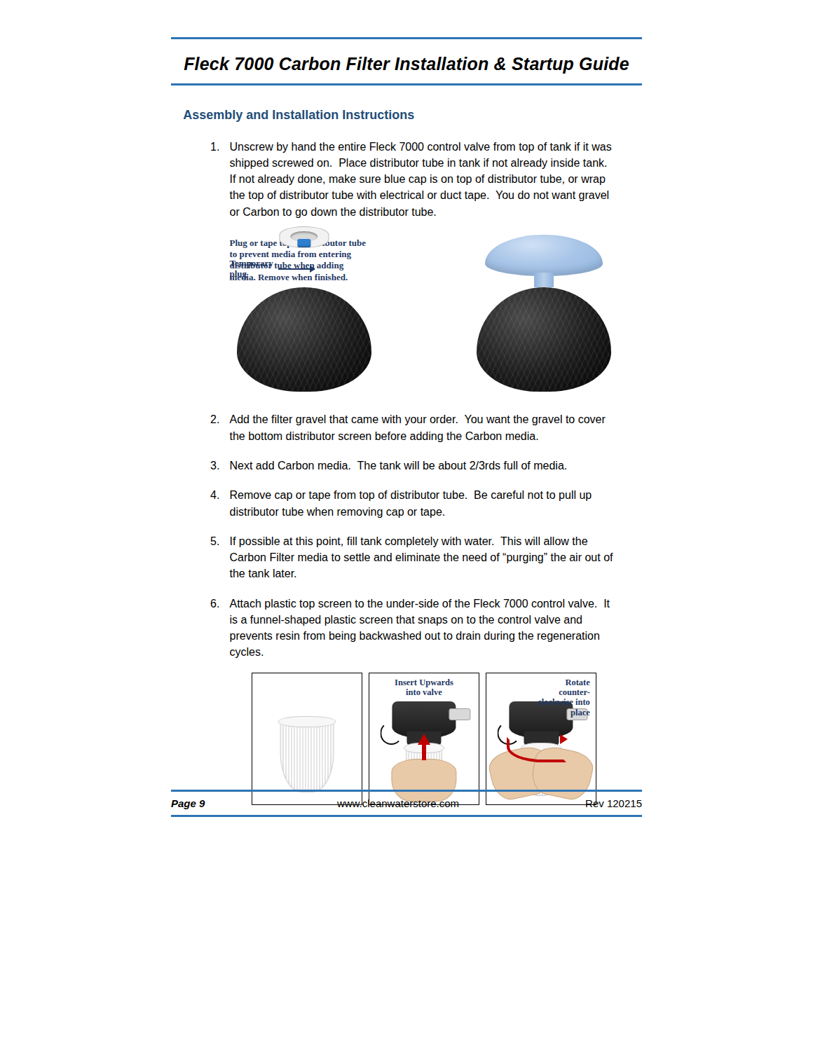Fleck 7000 Carbon Filter Installation & Startup Guide
Assembly and Installation Instructions
Unscrew by hand the entire Fleck 7000 control valve from top of tank if it was shipped screwed on. Place distributor tube in tank if not already inside tank. If not already done, make sure blue cap is on top of distributor tube, or wrap the top of distributor tube with electrical or duct tape. You do not want gravel or Carbon to go down the distributor tube.
Plug or tape top of distributor tube
to prevent media from entering
distributor tube when adding
media. Remove when finished.
Temporary
plug
Add the filter gravel that came with your order. You want the gravel to cover the bottom distributor screen before adding the Carbon media.
Next add Carbon media. The tank will be about 2/3rds full of media.
Remove cap or tape from top of distributor tube. Be careful not to pull up distributor tube when removing cap or tape.
If possible at this point, fill tank completely with water. This will allow the Carbon Filter media to settle and eliminate the need of “purging” the air out of the tank later.
Attach plastic top screen to the under-side of the Fleck 7000 control valve. It is a funnel-shaped plastic screen that snaps on to the control valve and prevents resin from being backwashed out to drain during the regeneration cycles.
Insert Upwards
into valve
Rotate
counter-
clockwise into
place
Page 9
www.cleanwaterstore.com
Rev 120215